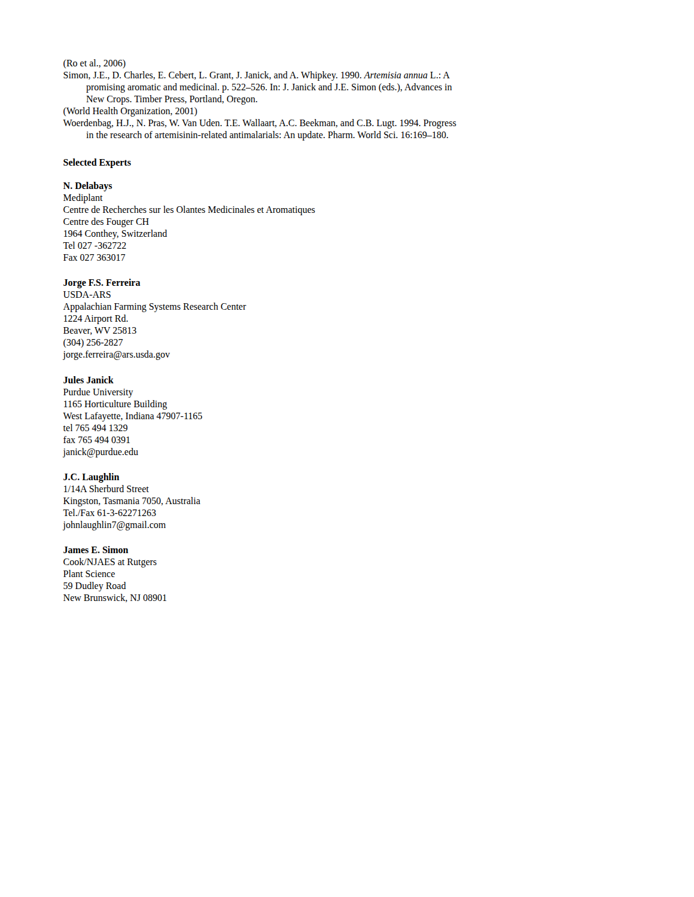(Ro et al., 2006)
Simon, J.E., D. Charles, E. Cebert, L. Grant, J. Janick, and A. Whipkey. 1990. Artemisia annua L.: A promising aromatic and medicinal. p. 522–526. In: J. Janick and J.E. Simon (eds.), Advances in New Crops. Timber Press, Portland, Oregon.
(World Health Organization, 2001)
Woerdenbag, H.J., N. Pras, W. Van Uden. T.E. Wallaart, A.C. Beekman, and C.B. Lugt. 1994. Progress in the research of artemisinin-related antimalarials: An update. Pharm. World Sci. 16:169–180.
Selected Experts
N. Delabays
Mediplant
Centre de Recherches sur les Olantes Medicinales et Aromatiques
Centre des Fouger CH
1964 Conthey, Switzerland
Tel 027 -362722
Fax 027 363017
Jorge F.S. Ferreira
USDA-ARS
Appalachian Farming Systems Research Center
1224 Airport Rd.
Beaver, WV 25813
(304) 256-2827
jorge.ferreira@ars.usda.gov
Jules Janick
Purdue University
1165 Horticulture Building
West Lafayette, Indiana 47907-1165
tel 765 494 1329
fax 765 494 0391
janick@purdue.edu
J.C. Laughlin
1/14A Sherburd Street
Kingston, Tasmania 7050, Australia
Tel./Fax 61-3-62271263
johnlaughlin7@gmail.com
James E. Simon
Cook/NJAES at Rutgers
Plant Science
59 Dudley Road
New Brunswick, NJ 08901